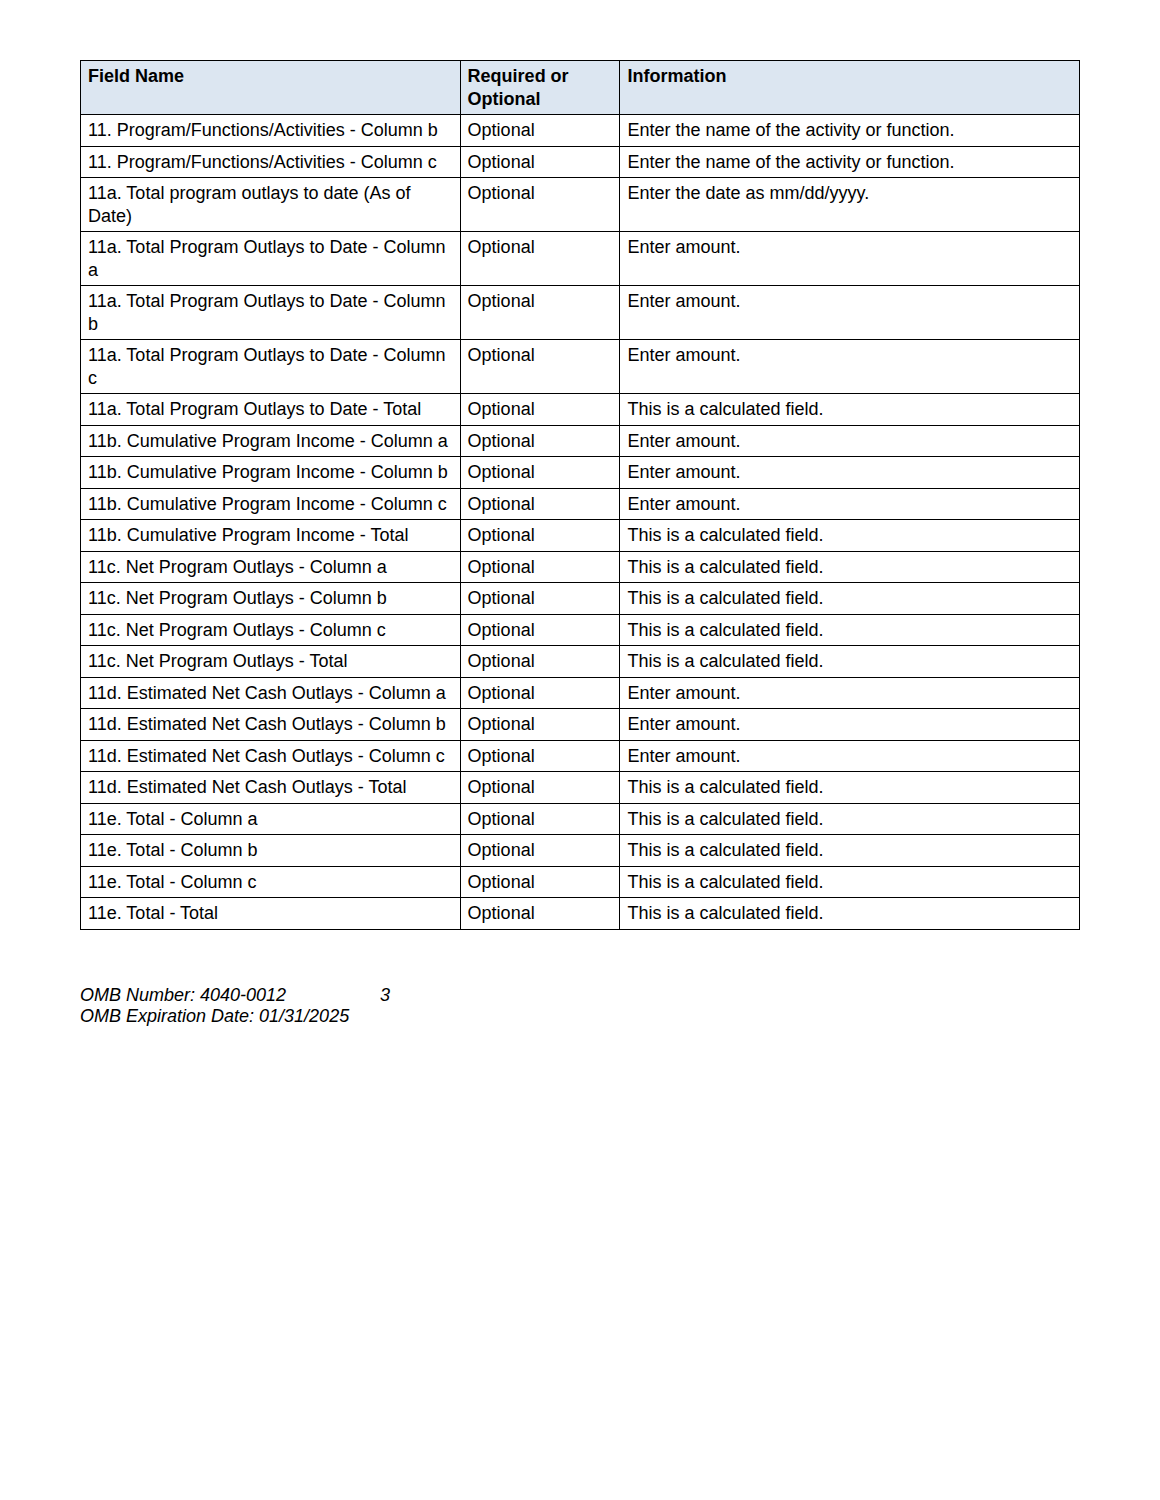| Field Name | Required or Optional | Information |
| --- | --- | --- |
| 11. Program/Functions/Activities - Column b | Optional | Enter the name of the activity or function. |
| 11. Program/Functions/Activities - Column c | Optional | Enter the name of the activity or function. |
| 11a. Total program outlays to date (As of Date) | Optional | Enter the date as mm/dd/yyyy. |
| 11a. Total Program Outlays to Date - Column a | Optional | Enter amount. |
| 11a. Total Program Outlays to Date - Column b | Optional | Enter amount. |
| 11a. Total Program Outlays to Date - Column c | Optional | Enter amount. |
| 11a. Total Program Outlays to Date - Total | Optional | This is a calculated field. |
| 11b. Cumulative Program Income - Column a | Optional | Enter amount. |
| 11b. Cumulative Program Income - Column b | Optional | Enter amount. |
| 11b. Cumulative Program Income - Column c | Optional | Enter amount. |
| 11b. Cumulative Program Income - Total | Optional | This is a calculated field. |
| 11c. Net Program Outlays - Column a | Optional | This is a calculated field. |
| 11c. Net Program Outlays - Column b | Optional | This is a calculated field. |
| 11c. Net Program Outlays - Column c | Optional | This is a calculated field. |
| 11c. Net Program Outlays - Total | Optional | This is a calculated field. |
| 11d. Estimated Net Cash Outlays - Column a | Optional | Enter amount. |
| 11d. Estimated Net Cash Outlays - Column b | Optional | Enter amount. |
| 11d. Estimated Net Cash Outlays - Column c | Optional | Enter amount. |
| 11d. Estimated Net Cash Outlays - Total | Optional | This is a calculated field. |
| 11e. Total - Column a | Optional | This is a calculated field. |
| 11e. Total - Column b | Optional | This is a calculated field. |
| 11e. Total - Column c | Optional | This is a calculated field. |
| 11e. Total - Total | Optional | This is a calculated field. |
OMB Number: 4040-0012
OMB Expiration Date: 01/31/2025 3